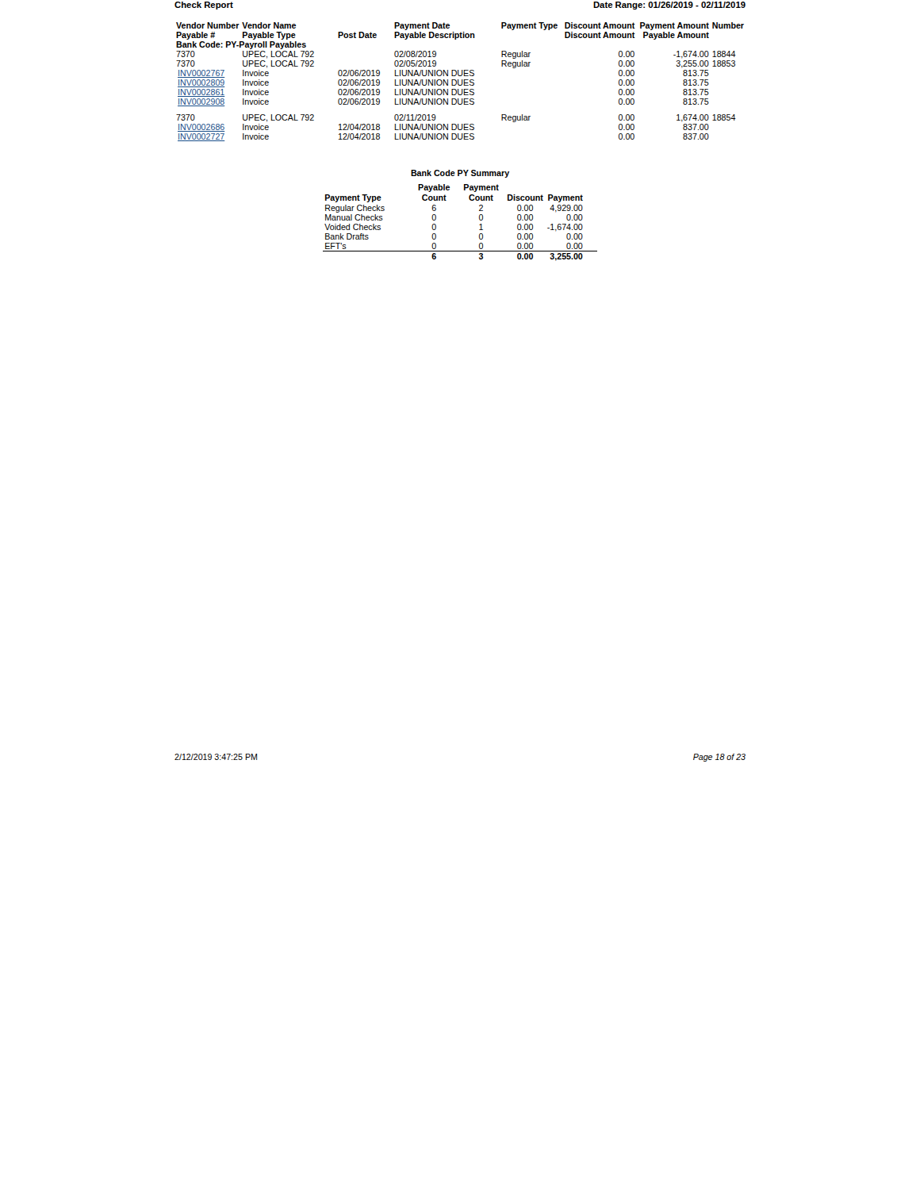Check Report
Date Range: 01/26/2019 - 02/11/2019
| Vendor Number | Vendor Name | | Payment Date | Payment Type | Discount Amount | Payment Amount | Number |
| Payable # | Payable Type | Post Date | Payable Description | | Discount Amount | Payable Amount | |
| Bank Code: PY-Payroll Payables |
| 7370 | UPEC, LOCAL 792 | | 02/08/2019 | Regular | 0.00 | -1,674.00 | 18844 |
| 7370 | UPEC, LOCAL 792 | | 02/05/2019 | Regular | 0.00 | 3,255.00 | 18853 |
| INV0002767 | Invoice | 02/06/2019 | LIUNA/UNION DUES | | 0.00 | 813.75 | |
| INV0002809 | Invoice | 02/06/2019 | LIUNA/UNION DUES | | 0.00 | 813.75 | |
| INV0002861 | Invoice | 02/06/2019 | LIUNA/UNION DUES | | 0.00 | 813.75 | |
| INV0002908 | Invoice | 02/06/2019 | LIUNA/UNION DUES | | 0.00 | 813.75 | |
| 7370 | UPEC, LOCAL 792 | | 02/11/2019 | Regular | 0.00 | 1,674.00 | 18854 |
| INV0002686 | Invoice | 12/04/2018 | LIUNA/UNION DUES | | 0.00 | 837.00 | |
| INV0002727 | Invoice | 12/04/2018 | LIUNA/UNION DUES | | 0.00 | 837.00 | |
Bank Code PY Summary
| | Payable | Payment | | |
| --- | --- | --- | --- | --- |
| Payment Type | Count | Count | Discount | Payment |
| Regular Checks | 6 | 2 | 0.00 | 4,929.00 |
| Manual Checks | 0 | 0 | 0.00 | 0.00 |
| Voided Checks | 0 | 1 | 0.00 | -1,674.00 |
| Bank Drafts | 0 | 0 | 0.00 | 0.00 |
| EFT's | 0 | 0 | 0.00 | 0.00 |
| | 6 | 3 | 0.00 | 3,255.00 |
2/12/2019 3:47:25 PM
Page 18 of 23